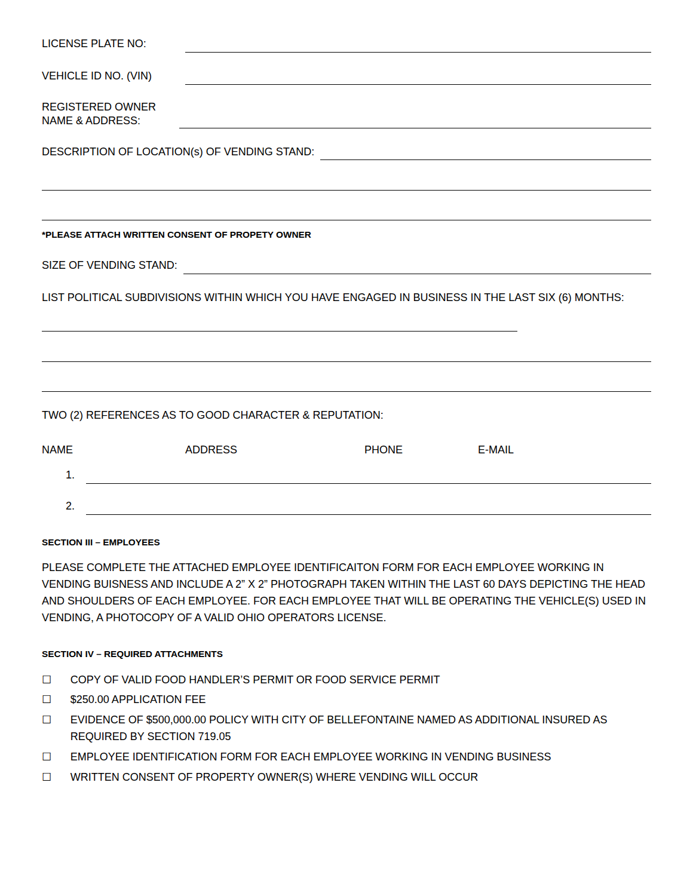LICENSE PLATE NO:
VEHICLE ID NO. (VIN)
REGISTERED OWNER
NAME & ADDRESS:
DESCRIPTION OF LOCATION(s) OF VENDING STAND:
*PLEASE ATTACH WRITTEN CONSENT OF PROPETY OWNER
SIZE OF VENDING STAND:
LIST POLITICAL SUBDIVISIONS WITHIN WHICH YOU HAVE ENGAGED IN BUSINESS IN THE LAST SIX (6) MONTHS:
TWO (2) REFERENCES AS TO GOOD CHARACTER & REPUTATION:
NAME ADDRESS PHONE E-MAIL
1.
2.
SECTION III – EMPLOYEES
PLEASE COMPLETE THE ATTACHED EMPLOYEE IDENTIFICAITON FORM FOR EACH EMPLOYEE WORKING IN VENDING BUISNESS AND INCLUDE A 2” X 2” PHOTOGRAPH TAKEN WITHIN THE LAST 60 DAYS DEPICTING THE HEAD AND SHOULDERS OF EACH EMPLOYEE. FOR EACH EMPLOYEE THAT WILL BE OPERATING THE VEHICLE(S) USED IN VENDING, A PHOTOCOPY OF A VALID OHIO OPERATORS LICENSE.
SECTION IV – REQUIRED ATTACHMENTS
☐COPY OF VALID FOOD HANDLER’S PERMIT OR FOOD SERVICE PERMIT
☐$250.00 APPLICATION FEE
☐EVIDENCE OF $500,000.00 POLICY WITH CITY OF BELLEFONTAINE NAMED AS ADDITIONAL INSURED AS REQUIRED BY SECTION 719.05
☐EMPLOYEE IDENTIFICATION FORM FOR EACH EMPLOYEE WORKING IN VENDING BUSINESS
☐WRITTEN CONSENT OF PROPERTY OWNER(S) WHERE VENDING WILL OCCUR